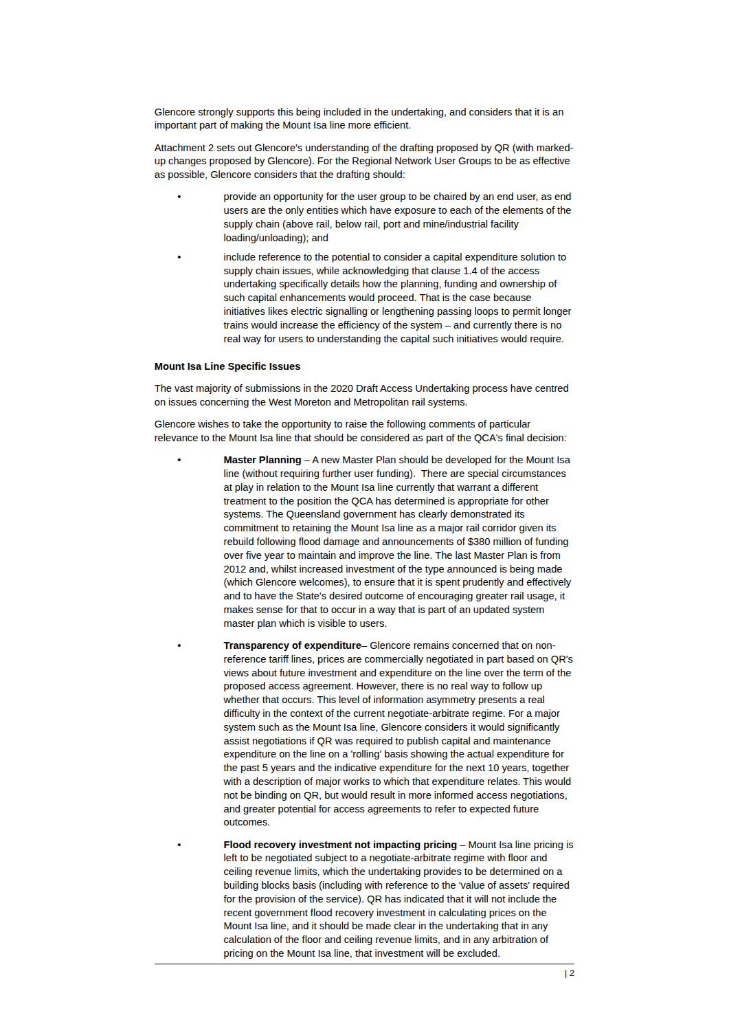Glencore strongly supports this being included in the undertaking, and considers that it is an important part of making the Mount Isa line more efficient.
Attachment 2 sets out Glencore's understanding of the drafting proposed by QR (with marked-up changes proposed by Glencore). For the Regional Network User Groups to be as effective as possible, Glencore considers that the drafting should:
provide an opportunity for the user group to be chaired by an end user, as end users are the only entities which have exposure to each of the elements of the supply chain (above rail, below rail, port and mine/industrial facility loading/unloading); and
include reference to the potential to consider a capital expenditure solution to supply chain issues, while acknowledging that clause 1.4 of the access undertaking specifically details how the planning, funding and ownership of such capital enhancements would proceed. That is the case because initiatives likes electric signalling or lengthening passing loops to permit longer trains would increase the efficiency of the system – and currently there is no real way for users to understanding the capital such initiatives would require.
Mount Isa Line Specific Issues
The vast majority of submissions in the 2020 Draft Access Undertaking process have centred on issues concerning the West Moreton and Metropolitan rail systems.
Glencore wishes to take the opportunity to raise the following comments of particular relevance to the Mount Isa line that should be considered as part of the QCA's final decision:
Master Planning – A new Master Plan should be developed for the Mount Isa line (without requiring further user funding). There are special circumstances at play in relation to the Mount Isa line currently that warrant a different treatment to the position the QCA has determined is appropriate for other systems. The Queensland government has clearly demonstrated its commitment to retaining the Mount Isa line as a major rail corridor given its rebuild following flood damage and announcements of $380 million of funding over five year to maintain and improve the line. The last Master Plan is from 2012 and, whilst increased investment of the type announced is being made (which Glencore welcomes), to ensure that it is spent prudently and effectively and to have the State's desired outcome of encouraging greater rail usage, it makes sense for that to occur in a way that is part of an updated system master plan which is visible to users.
Transparency of expenditure– Glencore remains concerned that on non-reference tariff lines, prices are commercially negotiated in part based on QR's views about future investment and expenditure on the line over the term of the proposed access agreement. However, there is no real way to follow up whether that occurs. This level of information asymmetry presents a real difficulty in the context of the current negotiate-arbitrate regime. For a major system such as the Mount Isa line, Glencore considers it would significantly assist negotiations if QR was required to publish capital and maintenance expenditure on the line on a 'rolling' basis showing the actual expenditure for the past 5 years and the indicative expenditure for the next 10 years, together with a description of major works to which that expenditure relates. This would not be binding on QR, but would result in more informed access negotiations, and greater potential for access agreements to refer to expected future outcomes.
Flood recovery investment not impacting pricing – Mount Isa line pricing is left to be negotiated subject to a negotiate-arbitrate regime with floor and ceiling revenue limits, which the undertaking provides to be determined on a building blocks basis (including with reference to the 'value of assets' required for the provision of the service). QR has indicated that it will not include the recent government flood recovery investment in calculating prices on the Mount Isa line, and it should be made clear in the undertaking that in any calculation of the floor and ceiling revenue limits, and in any arbitration of pricing on the Mount Isa line, that investment will be excluded.
| 2